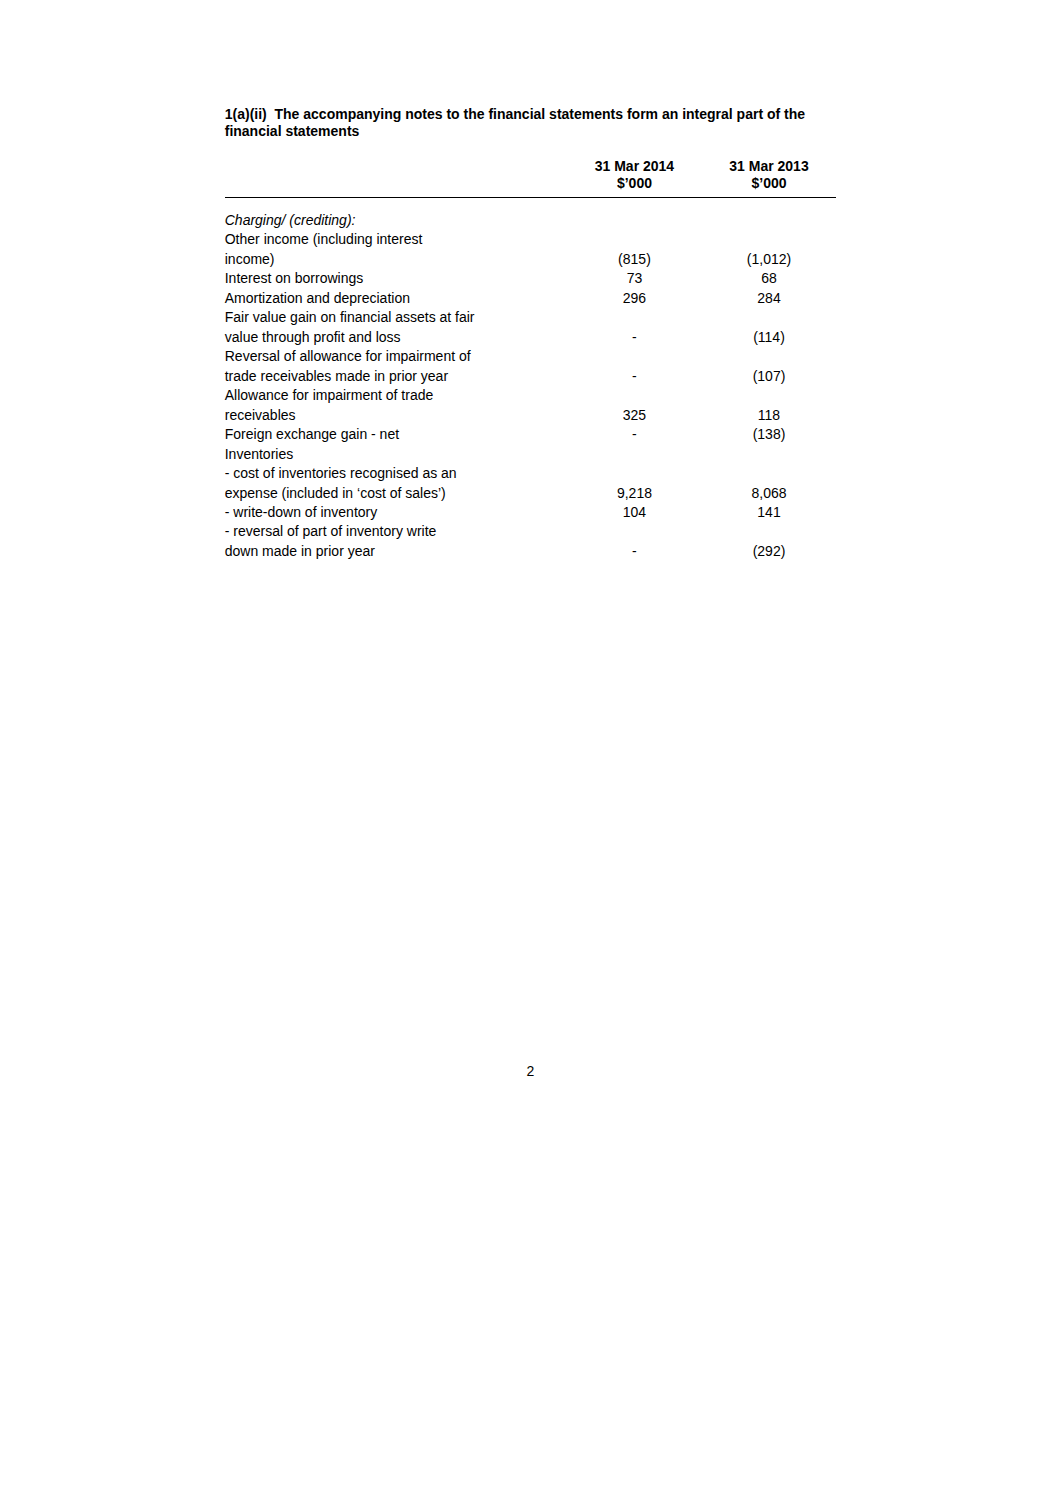1(a)(ii) The accompanying notes to the financial statements form an integral part of the financial statements
| | 31 Mar 2014 $’000 | 31 Mar 2013 $’000 |
| --- | --- | --- |
| Charging/ (crediting): | | |
| Other income (including interest | | |
| income) | (815) | (1,012) |
| Interest on borrowings | 73 | 68 |
| Amortization and depreciation | 296 | 284 |
| Fair value gain on financial assets at fair | | |
| value through profit and loss | - | (114) |
| Reversal of allowance for impairment of | | |
| trade receivables made in prior year | - | (107) |
| Allowance for impairment of trade | | |
| receivables | 325 | 118 |
| Foreign exchange gain - net | - | (138) |
| Inventories | | |
| - cost of inventories recognised as an | | |
| expense (included in ‘cost of sales’) | 9,218 | 8,068 |
| - write-down of inventory | 104 | 141 |
| - reversal of part of inventory write | | |
| down made in prior year | - | (292) |
2